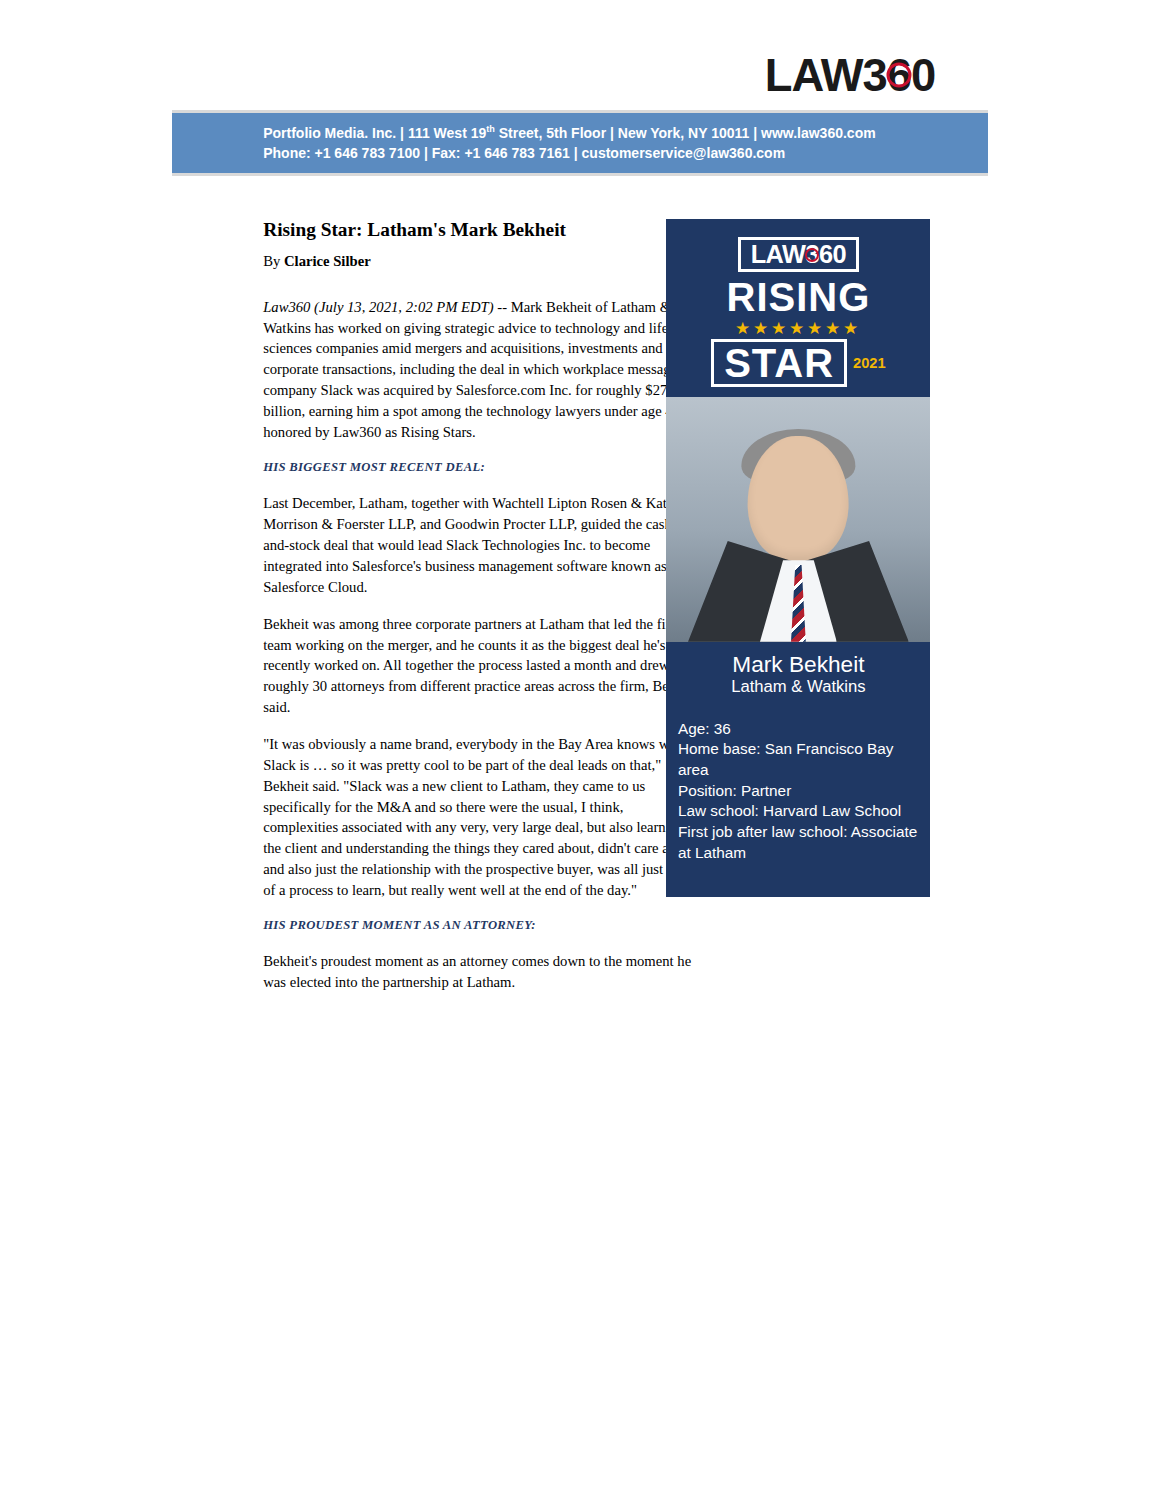LAW 360
Portfolio Media. Inc. | 111 West 19th Street, 5th Floor | New York, NY 10011 | www.law360.com
Phone: +1 646 783 7100 | Fax: +1 646 783 7161 | customerservice@law360.com
LAW360
RISING
★★★★★★★
STAR 2021
Mark Bekheit
Latham & Watkins
Age: 36
Home base: San Francisco Bay area
Position: Partner
Law school: Harvard Law School
First job after law school: Associate at Latham
Rising Star: Latham's Mark Bekheit
By Clarice Silber
Law360 (July 13, 2021, 2:02 PM EDT) -- Mark Bekheit of Latham & Watkins has worked on giving strategic advice to technology and life sciences companies amid mergers and acquisitions, investments and other corporate transactions, including the deal in which workplace messaging company Slack was acquired by Salesforce.com Inc. for roughly $27.7 billion, earning him a spot among the technology lawyers under age 40 honored by Law360 as Rising Stars.
His biggest most recent deal:
Last December, Latham, together with Wachtell Lipton Rosen & Katz, Morrison & Foerster LLP, and Goodwin Procter LLP, guided the cash-and-stock deal that would lead Slack Technologies Inc. to become integrated into Salesforce's business management software known as Salesforce Cloud.
Bekheit was among three corporate partners at Latham that led the firm's team working on the merger, and he counts it as the biggest deal he's recently worked on. All together the process lasted a month and drew roughly 30 attorneys from different practice areas across the firm, Bekheit said.
"It was obviously a name brand, everybody in the Bay Area knows who Slack is … so it was pretty cool to be part of the deal leads on that," Bekheit said. "Slack was a new client to Latham, they came to us specifically for the M&A and so there were the usual, I think, complexities associated with any very, very large deal, but also learning the client and understanding the things they cared about, didn't care about, and also just the relationship with the prospective buyer, was all just a bit of a process to learn, but really went well at the end of the day."
His proudest moment as an attorney:
Bekheit's proudest moment as an attorney comes down to the moment he was elected into the partnership at Latham.